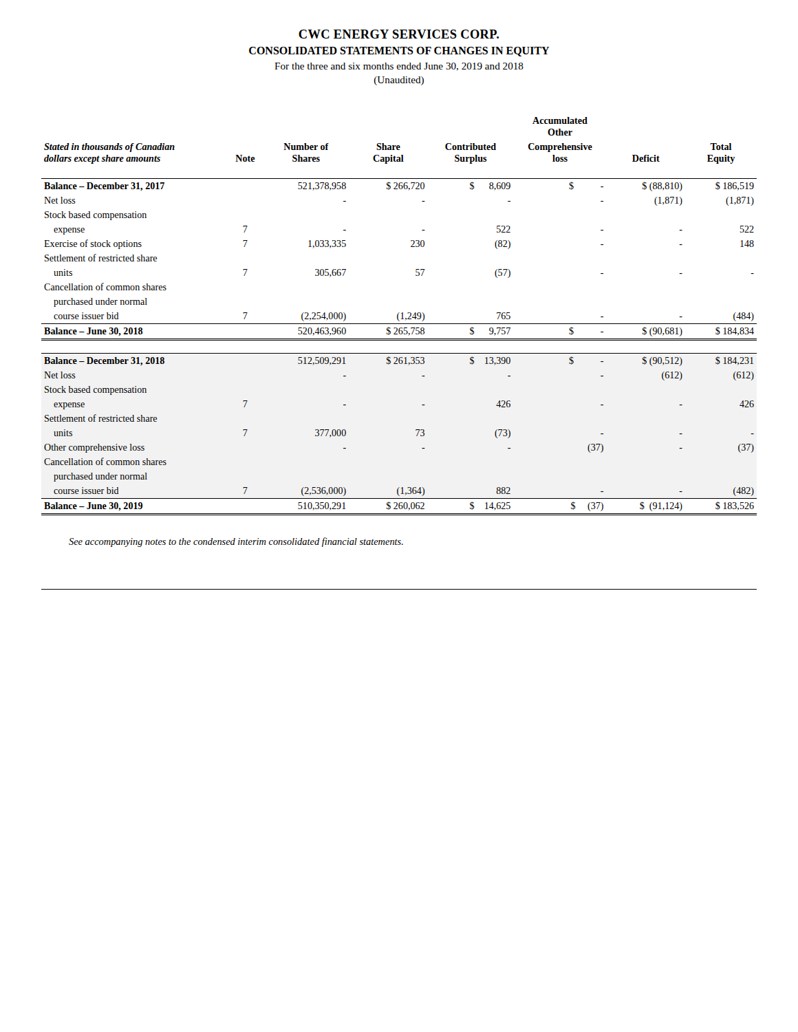CWC ENERGY SERVICES CORP.
CONSOLIDATED STATEMENTS OF CHANGES IN EQUITY
For the three and six months ended June 30, 2019 and 2018
(Unaudited)
| | | | | | Accumulated Other | | |
| --- | --- | --- | --- | --- | --- | --- | --- |
| Stated in thousands of Canadian dollars except share amounts | Note | Number of Shares | Share Capital | Contributed Surplus | Comprehensive loss | Deficit | Total Equity |
| Balance – December 31, 2017 | | 521,378,958 | $ 266,720 | $ 8,609 | $ - | $ (88,810) | $ 186,519 |
| Net loss | | - | - | - | - | (1,871) | (1,871) |
| Stock based compensation | | | | | | | |
| expense | 7 | - | - | 522 | - | - | 522 |
| Exercise of stock options | 7 | 1,033,335 | 230 | (82) | - | - | 148 |
| Settlement of restricted share | | | | | | | |
| units | 7 | 305,667 | 57 | (57) | - | - | - |
| Cancellation of common shares | | | | | | | |
| purchased under normal | | | | | | | |
| course issuer bid | 7 | (2,254,000) | (1,249) | 765 | - | - | (484) |
| Balance – June 30, 2018 | | 520,463,960 | $ 265,758 | $ 9,757 | $ - | $ (90,681) | $ 184,834 |
| Balance – December 31, 2018 | | 512,509,291 | $ 261,353 | $ 13,390 | $ - | $ (90,512) | $ 184,231 |
| Net loss | | - | - | - | - | (612) | (612) |
| Stock based compensation | | | | | | | |
| expense | 7 | - | - | 426 | - | - | 426 |
| Settlement of restricted share | | | | | | | |
| units | 7 | 377,000 | 73 | (73) | - | - | - |
| Other comprehensive loss | | - | - | - | (37) | - | (37) |
| Cancellation of common shares | | | | | | | |
| purchased under normal | | | | | | | |
| course issuer bid | 7 | (2,536,000) | (1,364) | 882 | - | - | (482) |
| Balance – June 30, 2019 | | 510,350,291 | $ 260,062 | $ 14,625 | $ (37) | $ (91,124) | $ 183,526 |
See accompanying notes to the condensed interim consolidated financial statements.